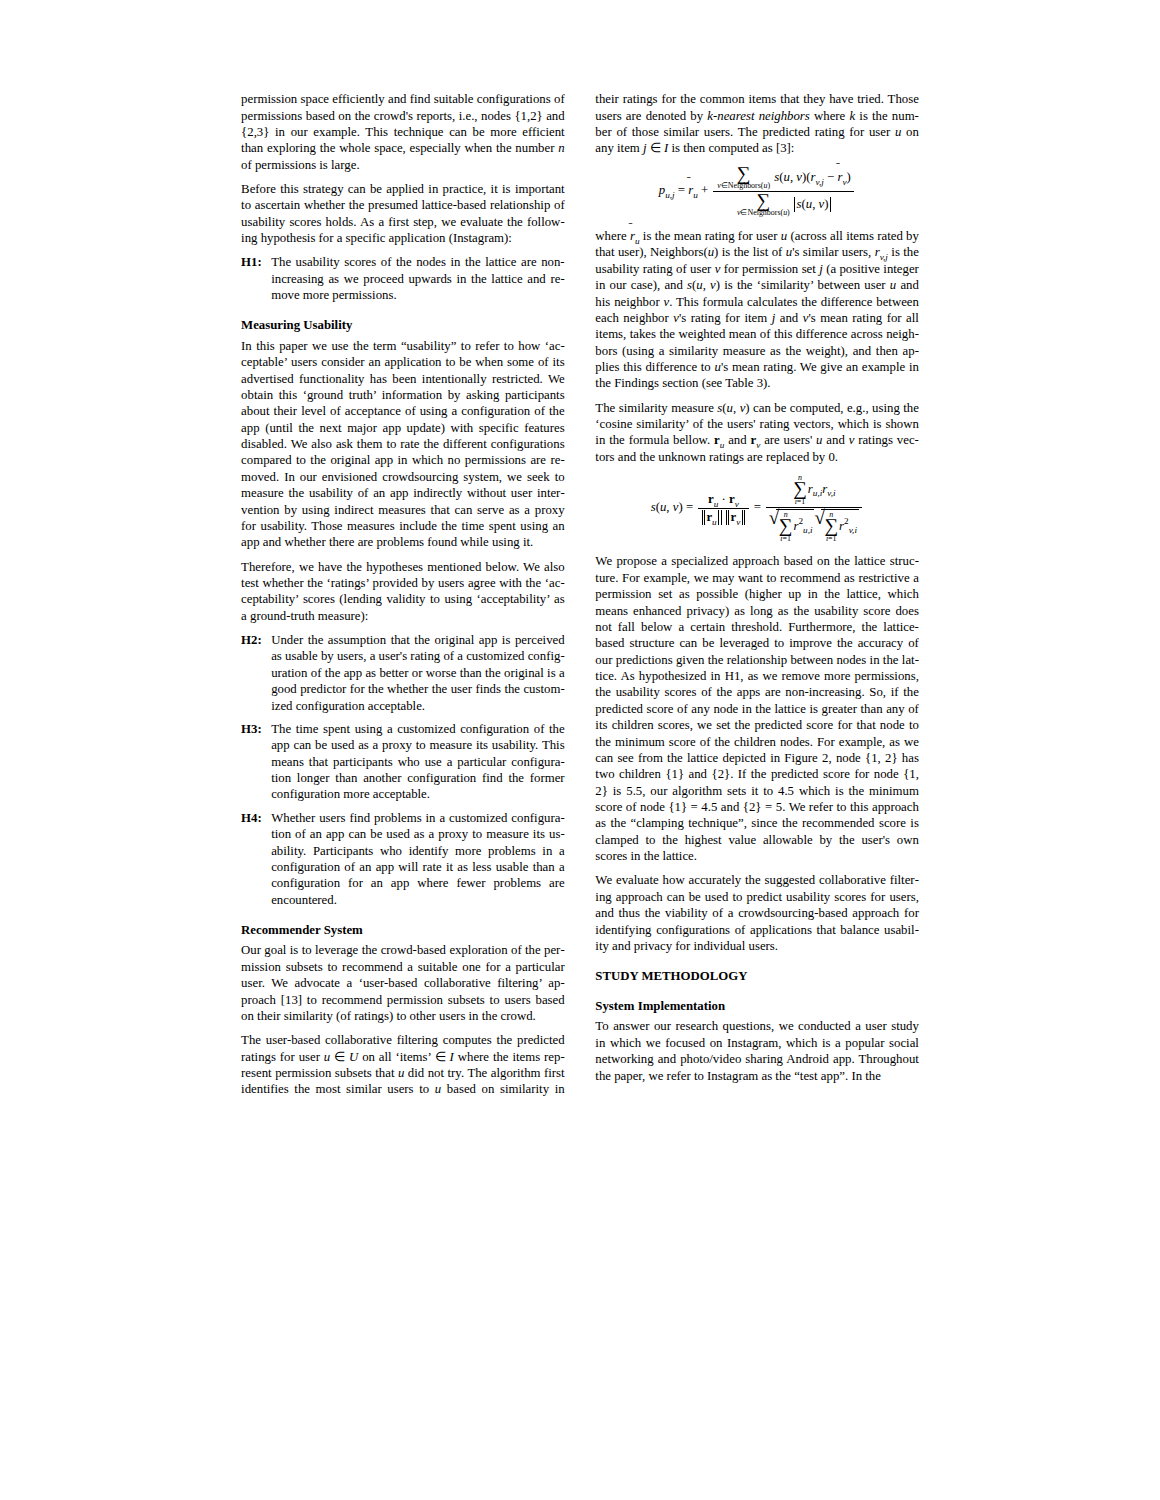permission space efficiently and find suitable configurations of permissions based on the crowd's reports, i.e., nodes {1,2} and {2,3} in our example. This technique can be more efficient than exploring the whole space, especially when the number n of permissions is large.
Before this strategy can be applied in practice, it is important to ascertain whether the presumed lattice-based relationship of usability scores holds. As a first step, we evaluate the following hypothesis for a specific application (Instagram):
H1:
The usability scores of the nodes in the lattice are non-increasing as we proceed upwards in the lattice and remove more permissions.
Measuring Usability
In this paper we use the term “usability” to refer to how ‘acceptable’ users consider an application to be when some of its advertised functionality has been intentionally restricted. We obtain this ‘ground truth’ information by asking participants about their level of acceptance of using a configuration of the app (until the next major app update) with specific features disabled. We also ask them to rate the different configurations compared to the original app in which no permissions are removed. In our envisioned crowdsourcing system, we seek to measure the usability of an app indirectly without user intervention by using indirect measures that can serve as a proxy for usability. Those measures include the time spent using an app and whether there are problems found while using it.
Therefore, we have the hypotheses mentioned below. We also test whether the ‘ratings’ provided by users agree with the ‘acceptability’ scores (lending validity to using ‘acceptability’ as a ground-truth measure):
H2:
Under the assumption that the original app is perceived as usable by users, a user's rating of a customized configuration of the app as better or worse than the original is a good predictor for the whether the user finds the customized configuration acceptable.
H3:
The time spent using a customized configuration of the app can be used as a proxy to measure its usability. This means that participants who use a particular configuration longer than another configuration find the former configuration more acceptable.
H4:
Whether users find problems in a customized configuration of an app can be used as a proxy to measure its usability. Participants who identify more problems in a configuration of an app will rate it as less usable than a configuration for an app where fewer problems are encountered.
Recommender System
Our goal is to leverage the crowd-based exploration of the permission subsets to recommend a suitable one for a particular user. We advocate a ‘user-based collaborative filtering’ approach [13] to recommend permission subsets to users based on their similarity (of ratings) to other users in the crowd.
The user-based collaborative filtering computes the predicted ratings for user u ∈ U on all ‘items’ ∈ I where the items represent permission subsets that u did not try. The algorithm first identifies the most similar users to u based on similarity in their ratings for the common items that they have tried. Those users are denoted by k-nearest neighbors where k is the number of those similar users. The predicted rating for user u on any item j ∈ I is then computed as [3]:
pu,j = r̄u + ∑v∈Neighbors(u) s(u, v)(rv,j − r̄v) ∑v∈Neighbors(u) s(u, v)
where r̄u is the mean rating for user u (across all items rated by that user), Neighbors(u) is the list of u's similar users, rv,j is the usability rating of user v for permission set j (a positive integer in our case), and s(u, v) is the ‘similarity’ between user u and his neighbor v. This formula calculates the difference between each neighbor v's rating for item j and v's mean rating for all items, takes the weighted mean of this difference across neighbors (using a similarity measure as the weight), and then applies this difference to u's mean rating. We give an example in the Findings section (see Table 3).
The similarity measure s(u, v) can be computed, e.g., using the ‘cosine similarity’ of the users' rating vectors, which is shown in the formula bellow. ru and rv are users' u and v ratings vectors and the unknown ratings are replaced by 0.
s(u, v) = ru · rv ru rv = n∑i=1 ru,irv,i n∑i=1 r2u,i n∑i=1 r2v,i
We propose a specialized approach based on the lattice structure. For example, we may want to recommend as restrictive a permission set as possible (higher up in the lattice, which means enhanced privacy) as long as the usability score does not fall below a certain threshold. Furthermore, the lattice-based structure can be leveraged to improve the accuracy of our predictions given the relationship between nodes in the lattice. As hypothesized in H1, as we remove more permissions, the usability scores of the apps are non-increasing. So, if the predicted score of any node in the lattice is greater than any of its children scores, we set the predicted score for that node to the minimum score of the children nodes. For example, as we can see from the lattice depicted in Figure 2, node {1, 2} has two children {1} and {2}. If the predicted score for node {1, 2} is 5.5, our algorithm sets it to 4.5 which is the minimum score of node {1} = 4.5 and {2} = 5. We refer to this approach as the “clamping technique”, since the recommended score is clamped to the highest value allowable by the user's own scores in the lattice.
We evaluate how accurately the suggested collaborative filtering approach can be used to predict usability scores for users, and thus the viability of a crowdsourcing-based approach for identifying configurations of applications that balance usability and privacy for individual users.
Study Methodology
System Implementation
To answer our research questions, we conducted a user study in which we focused on Instagram, which is a popular social networking and photo/video sharing Android app. Throughout the paper, we refer to Instagram as the “test app”. In the